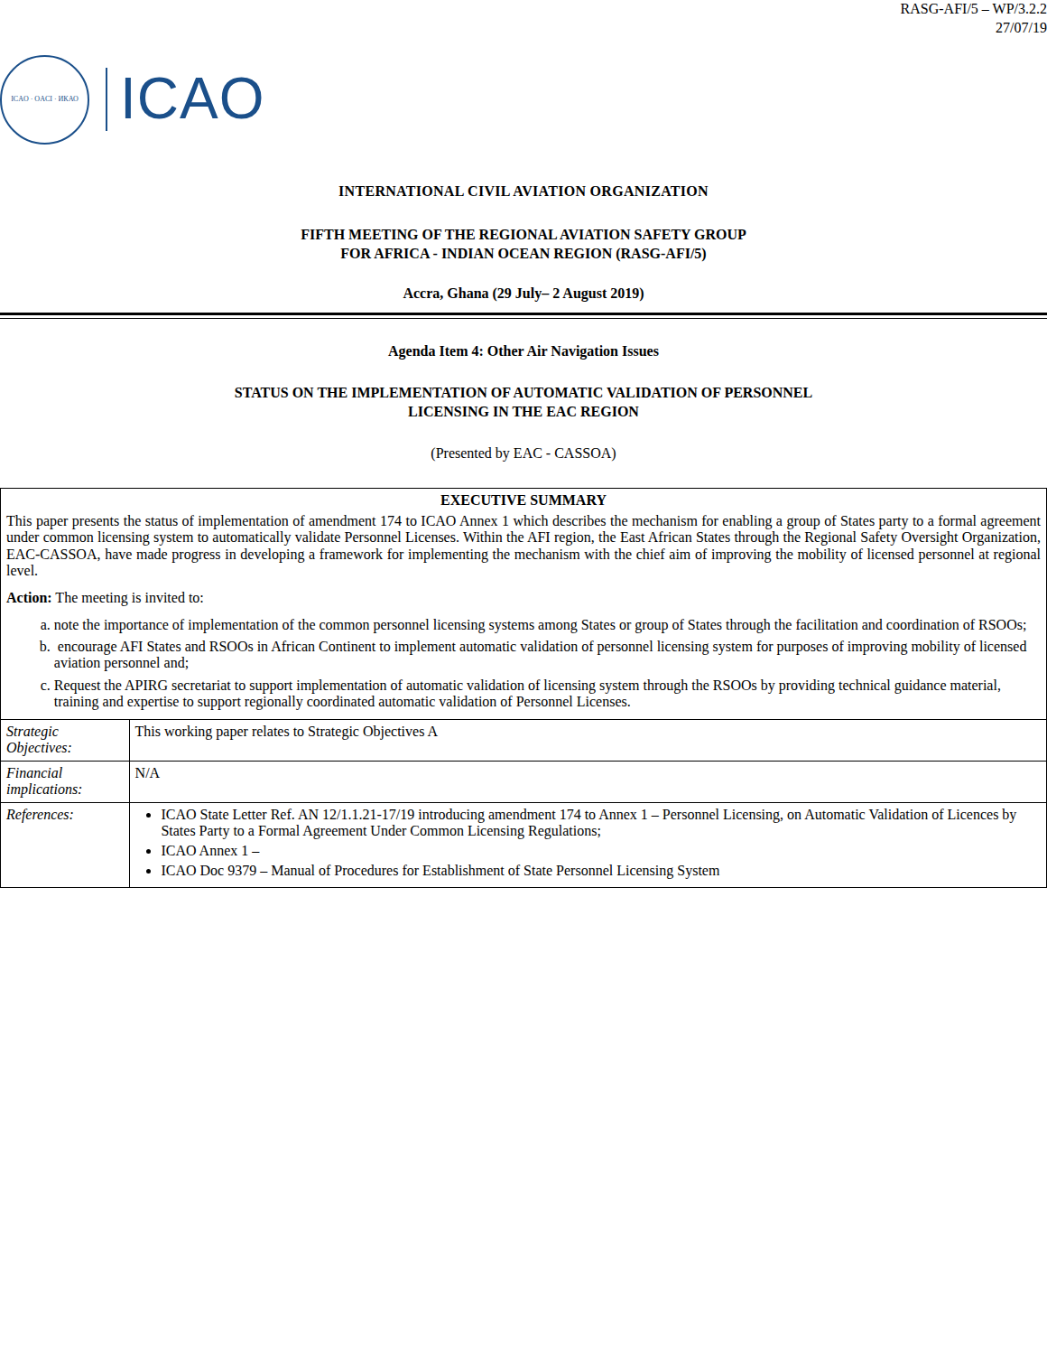RASG-AFI/5 – WP/3.2.2
27/07/19
ICAO
INTERNATIONAL CIVIL AVIATION ORGANIZATION
FIFTH MEETING OF THE REGIONAL AVIATION SAFETY GROUP
FOR AFRICA - INDIAN OCEAN REGION (RASG-AFI/5)
Accra, Ghana (29 July– 2 August 2019)
Agenda Item 4: Other Air Navigation Issues
STATUS ON THE IMPLEMENTATION OF AUTOMATIC VALIDATION OF PERSONNEL
LICENSING IN THE EAC REGION
(Presented by EAC - CASSOA)
| EXECUTIVE SUMMARY |
| This paper presents the status of implementation of amendment 174 to ICAO Annex 1 which describes the mechanism for enabling a group of States party to a formal agreement under common licensing system to automatically validate Personnel Licenses. Within the AFI region, the East African States through the Regional Safety Oversight Organization, EAC-CASSOA, have made progress in developing a framework for implementing the mechanism with the chief aim of improving the mobility of licensed personnel at regional level. Action: The meeting is invited to: note the importance of implementation of the common personnel licensing systems among States or group of States through the facilitation and coordination of RSOOs; encourage AFI States and RSOOs in African Continent to implement automatic validation of personnel licensing system for purposes of improving mobility of licensed aviation personnel and; Request the APIRG secretariat to support implementation of automatic validation of licensing system through the RSOOs by providing technical guidance material, training and expertise to support regionally coordinated automatic validation of Personnel Licenses. |
| Strategic Objectives: | This working paper relates to Strategic Objectives A |
| Financial implications: | N/A |
| References: | ICAO State Letter Ref. AN 12/1.1.21-17/19 introducing amendment 174 to Annex 1 – Personnel Licensing, on Automatic Validation of Licences by States Party to a Formal Agreement Under Common Licensing Regulations; ICAO Annex 1 – ICAO Doc 9379 – Manual of Procedures for Establishment of State Personnel Licensing System |